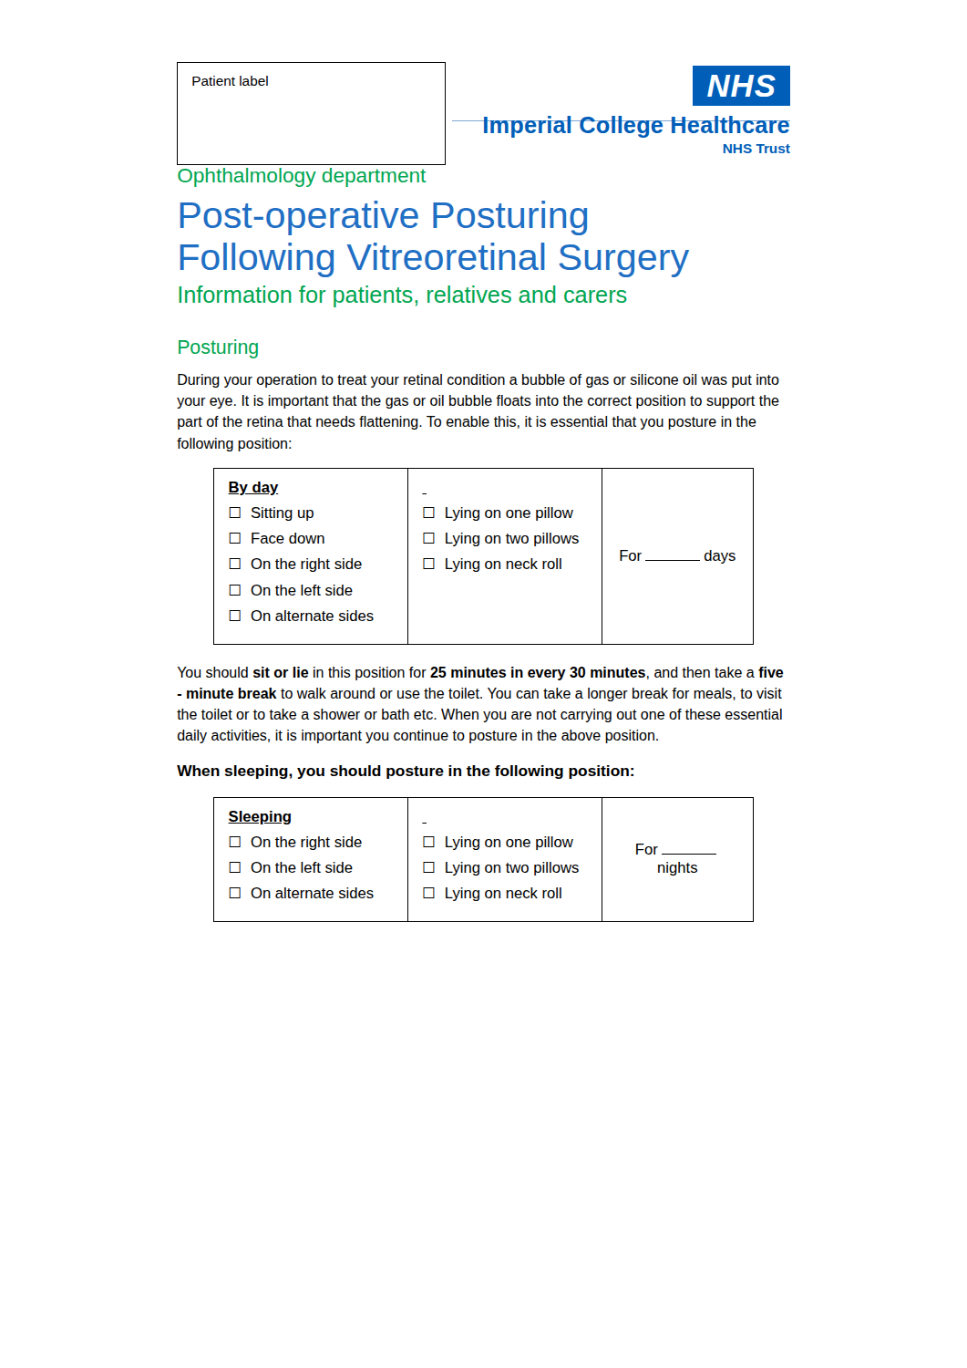Patient label
NHS
Imperial College Healthcare
NHS Trust
Ophthalmology department
Post-operative Posturing
Following Vitreoretinal Surgery
Information for patients, relatives and carers
Posturing
During your operation to treat your retinal condition a bubble of gas or silicone oil was put into your eye. It is important that the gas or oil bubble floats into the correct position to support the part of the retina that needs flattening. To enable this, it is essential that you posture in the following position:
| By day ☐ Sitting up ☐ Face down ☐ On the right side ☐ On the left side ☐ On alternate sides | ☐ Lying on one pillow ☐ Lying on two pillows ☐ Lying on neck roll | For days |
You should sit or lie in this position for 25 minutes in every 30 minutes, and then take a five - minute break to walk around or use the toilet. You can take a longer break for meals, to visit the toilet or to take a shower or bath etc. When you are not carrying out one of these essential daily activities, it is important you continue to posture in the above position.
When sleeping, you should posture in the following position:
| Sleeping ☐ On the right side ☐ On the left side ☐ On alternate sides | ☐ Lying on one pillow ☐ Lying on two pillows ☐ Lying on neck roll | For nights |